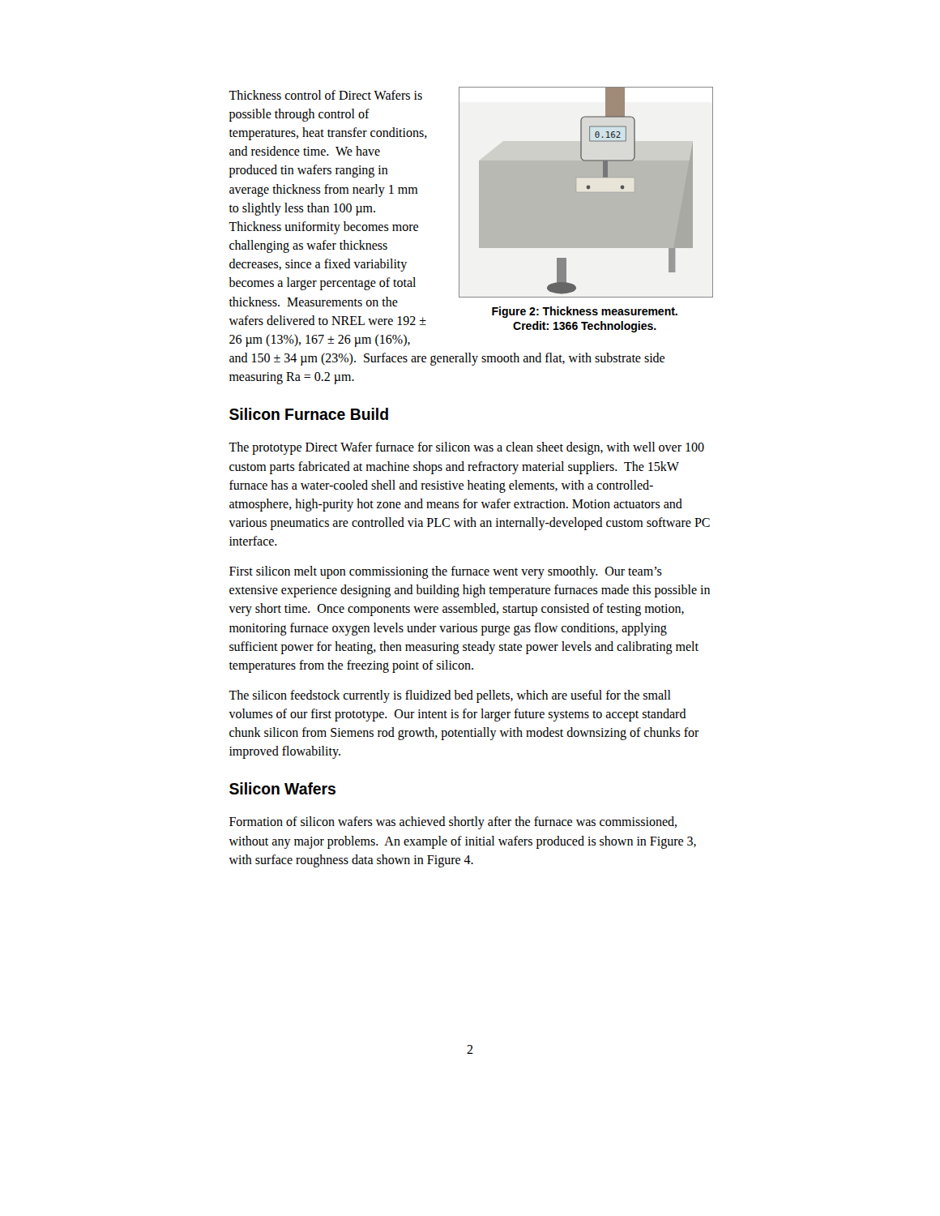Figure 2: Thickness measurement.
Credit: 1366 Technologies.
Thickness control of Direct Wafers is possible through control of temperatures, heat transfer conditions, and residence time. We have produced tin wafers ranging in average thickness from nearly 1 mm to slightly less than 100 µm. Thickness uniformity becomes more challenging as wafer thickness decreases, since a fixed variability becomes a larger percentage of total thickness. Measurements on the wafers delivered to NREL were 192 ± 26 µm (13%), 167 ± 26 µm (16%), and 150 ± 34 µm (23%). Surfaces are generally smooth and flat, with substrate side measuring Ra = 0.2 µm.
Silicon Furnace Build
The prototype Direct Wafer furnace for silicon was a clean sheet design, with well over 100 custom parts fabricated at machine shops and refractory material suppliers. The 15kW furnace has a water-cooled shell and resistive heating elements, with a controlled-atmosphere, high-purity hot zone and means for wafer extraction. Motion actuators and various pneumatics are controlled via PLC with an internally-developed custom software PC interface.
First silicon melt upon commissioning the furnace went very smoothly. Our team’s extensive experience designing and building high temperature furnaces made this possible in very short time. Once components were assembled, startup consisted of testing motion, monitoring furnace oxygen levels under various purge gas flow conditions, applying sufficient power for heating, then measuring steady state power levels and calibrating melt temperatures from the freezing point of silicon.
The silicon feedstock currently is fluidized bed pellets, which are useful for the small volumes of our first prototype. Our intent is for larger future systems to accept standard chunk silicon from Siemens rod growth, potentially with modest downsizing of chunks for improved flowability.
Silicon Wafers
Formation of silicon wafers was achieved shortly after the furnace was commissioned, without any major problems. An example of initial wafers produced is shown in Figure 3, with surface roughness data shown in Figure 4.
2